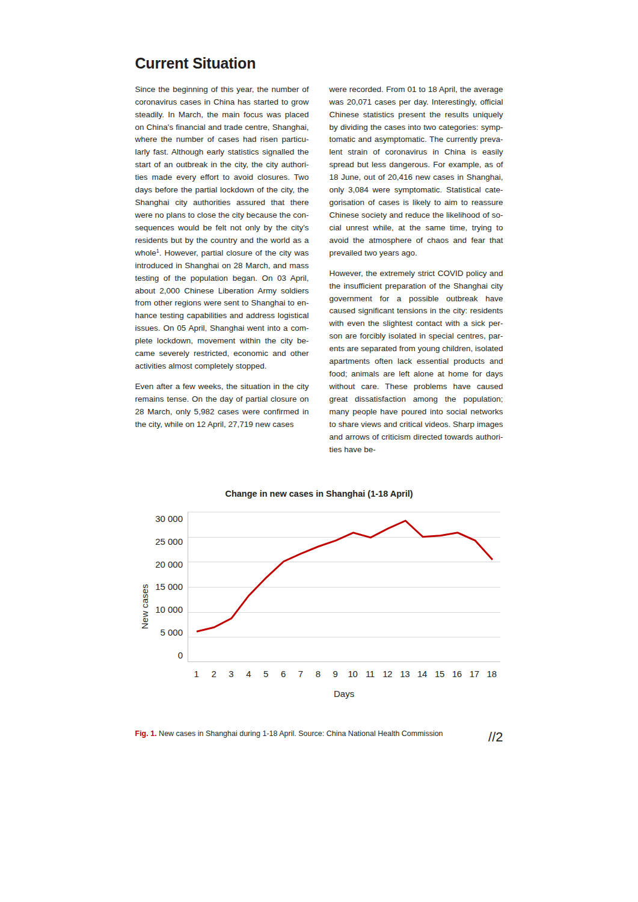Current Situation
Since the beginning of this year, the number of coronavirus cases in China has started to grow steadily. In March, the main focus was placed on China's financial and trade centre, Shanghai, where the number of cases had risen particularly fast. Although early statistics signalled the start of an outbreak in the city, the city authorities made every effort to avoid closures. Two days before the partial lockdown of the city, the Shanghai city authorities assured that there were no plans to close the city because the consequences would be felt not only by the city's residents but by the country and the world as a whole1. However, partial closure of the city was introduced in Shanghai on 28 March, and mass testing of the population began. On 03 April, about 2,000 Chinese Liberation Army soldiers from other regions were sent to Shanghai to enhance testing capabilities and address logistical issues. On 05 April, Shanghai went into a complete lockdown, movement within the city became severely restricted, economic and other activities almost completely stopped.
Even after a few weeks, the situation in the city remains tense. On the day of partial closure on 28 March, only 5,982 cases were confirmed in the city, while on 12 April, 27,719 new cases
were recorded. From 01 to 18 April, the average was 20,071 cases per day. Interestingly, official Chinese statistics present the results uniquely by dividing the cases into two categories: symptomatic and asymptomatic. The currently prevalent strain of coronavirus in China is easily spread but less dangerous. For example, as of 18 June, out of 20,416 new cases in Shanghai, only 3,084 were symptomatic. Statistical categorisation of cases is likely to aim to reassure Chinese society and reduce the likelihood of social unrest while, at the same time, trying to avoid the atmosphere of chaos and fear that prevailed two years ago.
However, the extremely strict COVID policy and the insufficient preparation of the Shanghai city government for a possible outbreak have caused significant tensions in the city: residents with even the slightest contact with a sick person are forcibly isolated in special centres, parents are separated from young children, isolated apartments often lack essential products and food; animals are left alone at home for days without care. These problems have caused great dissatisfaction among the population; many people have poured into social networks to share views and critical videos. Sharp images and arrows of criticism directed towards authorities have be-
Change in new cases in Shanghai (1-18 April)
New cases
30 000
25 000
20 000
15 000
10 000
5 000
0
123456789101112131415161718
Days
Fig. 1. New cases in Shanghai during 1-18 April. Source: China National Health Commission
//2